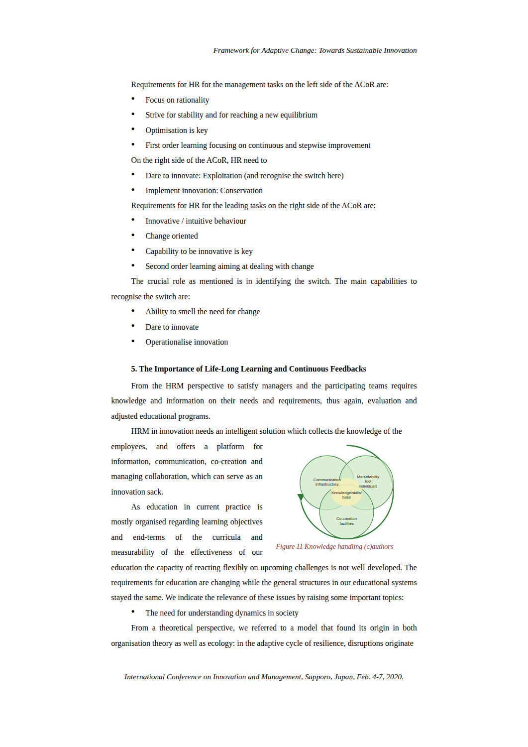Framework for Adaptive Change: Towards Sustainable Innovation
Requirements for HR for the management tasks on the left side of the ACoR are:
Focus on rationality
Strive for stability and for reaching a new equilibrium
Optimisation is key
First order learning focusing on continuous and stepwise improvement
On the right side of the ACoR, HR need to
Dare to innovate: Exploitation (and recognise the switch here)
Implement innovation: Conservation
Requirements for HR for the leading tasks on the right side of the ACoR are:
Innovative / intuitive behaviour
Change oriented
Capability to be innovative is key
Second order learning aiming at dealing with change
The crucial role as mentioned is in identifying the switch. The main capabilities to recognise the switch are:
Ability to smell the need for change
Dare to innovate
Operationalise innovation
5. The Importance of Life-Long Learning and Continuous Feedbacks
From the HRM perspective to satisfy managers and the participating teams requires knowledge and information on their needs and requirements, thus again, evaluation and adjusted educational programs.
HRM in innovation needs an intelligent solution which collects the knowledge of the
Communication infrastructure Marketability tool individuals Knowledge/skills/ base Co-creation facilities
Figure 11 Knowledge handling (c)authors
employees, and offers a platform for information, communication, co-creation and managing collaboration, which can serve as an innovation sack.
As education in current practice is mostly organised regarding learning objectives and end-terms of the curricula and measurability of the effectiveness of our education the capacity of reacting flexibly on upcoming challenges is not well developed. The requirements for education are changing while the general structures in our educational systems stayed the same. We indicate the relevance of these issues by raising some important topics:
The need for understanding dynamics in society
From a theoretical perspective, we referred to a model that found its origin in both organisation theory as well as ecology: in the adaptive cycle of resilience, disruptions originate
International Conference on Innovation and Management, Sapporo, Japan, Feb. 4-7, 2020.